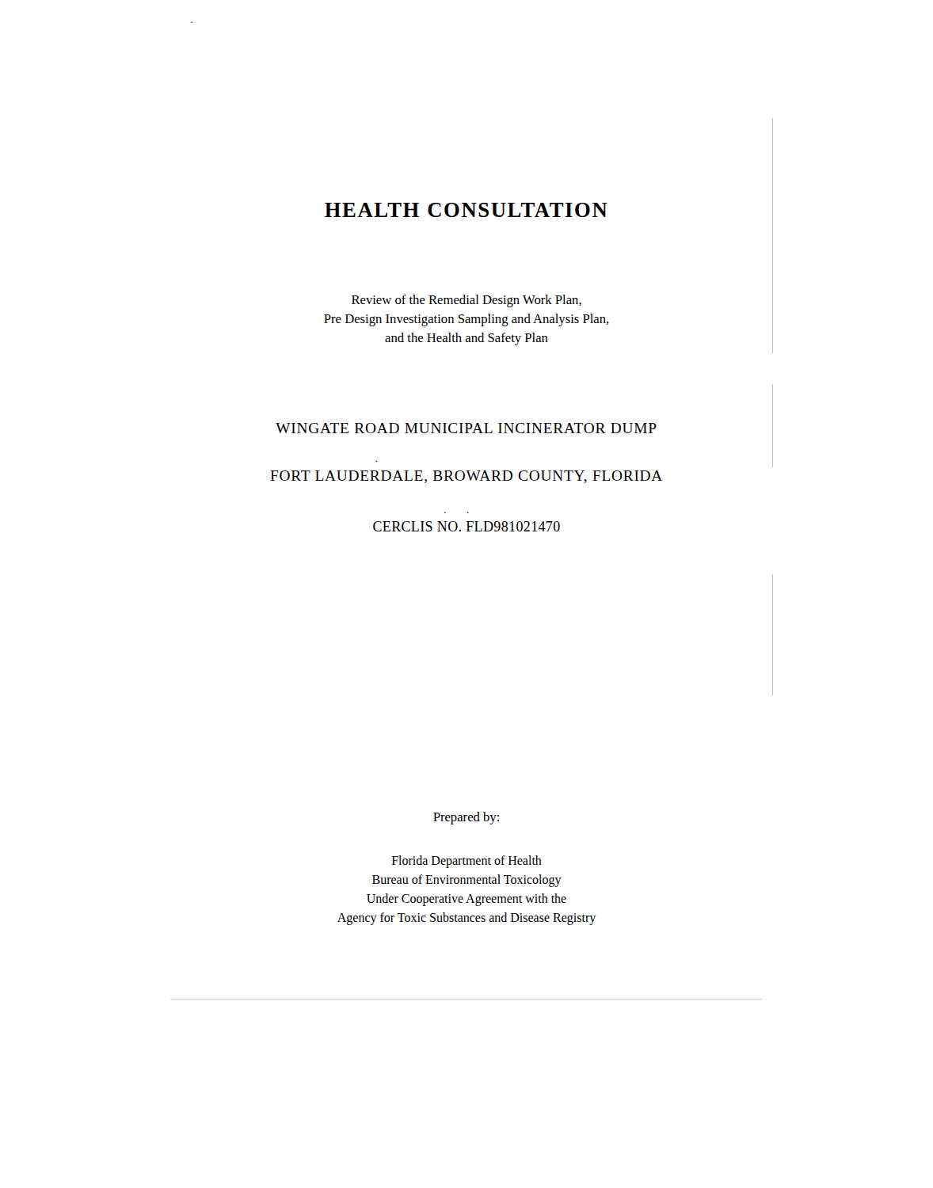.
HEALTH CONSULTATION
Review of the Remedial Design Work Plan,
Pre Design Investigation Sampling and Analysis Plan,
and the Health and Safety Plan
WINGATE ROAD MUNICIPAL INCINERATOR DUMP
FORT LAUDERDALE, BROWARD COUNTY, FLORIDA
CERCLIS NO. FLD981021470
. . .
Prepared by:
Florida Department of Health
Bureau of Environmental Toxicology
Under Cooperative Agreement with the
Agency for Toxic Substances and Disease Registry